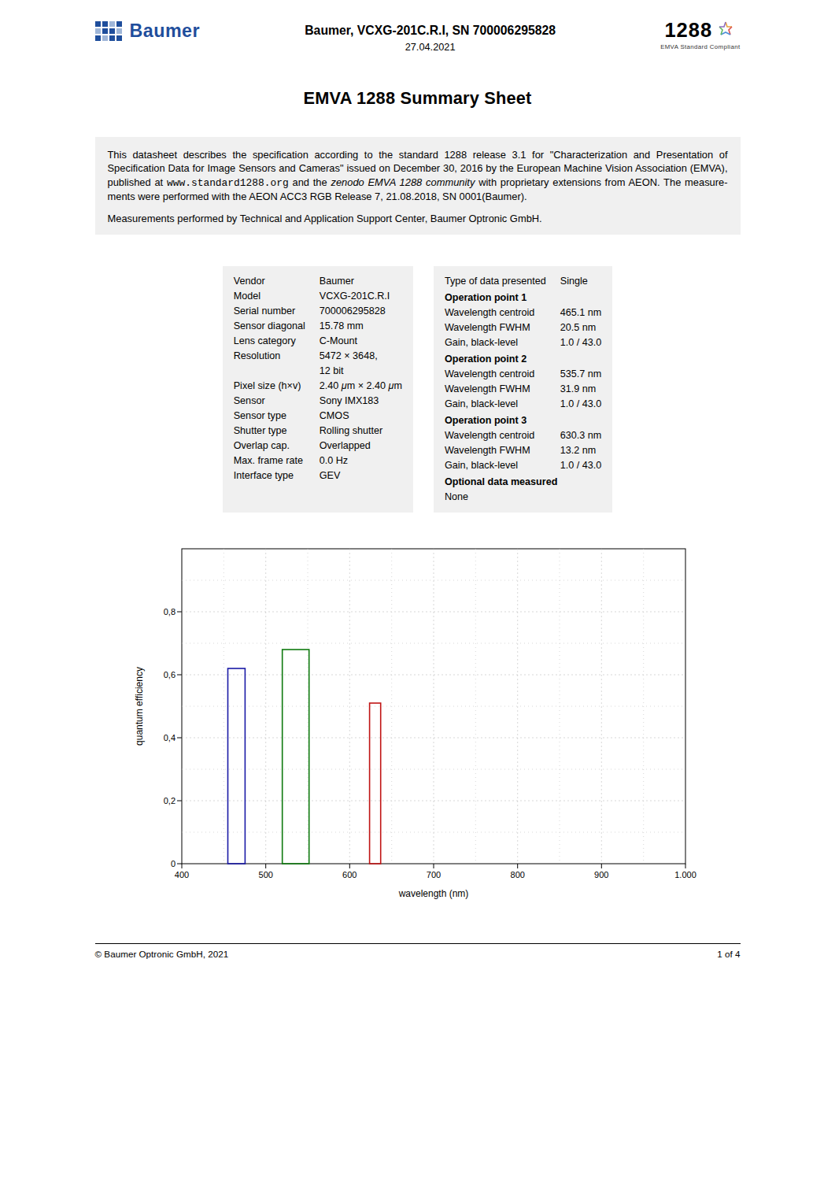Baumer
Baumer, VCXG-201C.R.I, SN 700006295828
27.04.2021
1288
EMVA Standard Compliant
EMVA 1288 Summary Sheet
This datasheet describes the specification according to the standard 1288 release 3.1 for "Characterization and Presentation of Specification Data for Image Sensors and Cameras" issued on December 30, 2016 by the European Machine Vision Association (EMVA), published at www.standard1288.org and the zenodo EMVA 1288 community with proprietary extensions from AEON. The measurements were performed with the AEON ACC3 RGB Release 7, 21.08.2018, SN 0001(Baumer).
Measurements performed by Technical and Application Support Center, Baumer Optronic GmbH.
| Vendor | Baumer |
| Model | VCXG-201C.R.I |
| Serial number | 700006295828 |
| Sensor diagonal | 15.78 mm |
| Lens category | C-Mount |
| Resolution | 5472 × 3648, |
| | 12 bit |
| Pixel size (h×v) | 2.40 μ m × 2.40 μ m |
| Sensor | Sony IMX183 |
| Sensor type | CMOS |
| Shutter type | Rolling shutter |
| Overlap cap. | Overlapped |
| Max. frame rate | 0.0 Hz |
| Interface type | GEV |
| Type of data presented | Single |
| Operation point 1 |
| Wavelength centroid | 465.1 nm |
| Wavelength FWHM | 20.5 nm |
| Gain, black-level | 1.0 / 43.0 |
| Operation point 2 |
| Wavelength centroid | 535.7 nm |
| Wavelength FWHM | 31.9 nm |
| Gain, black-level | 1.0 / 43.0 |
| Operation point 3 |
| Wavelength centroid | 630.3 nm |
| Wavelength FWHM | 13.2 nm |
| Gain, black-level | 1.0 / 43.0 |
| Optional data measured |
| None | |
0 0,2 0,4 0,6 0,8 400 500 600 700 800 900 1.000 wavelength (nm) quantum efficiency
© Baumer Optronic GmbH, 2021 1 of 4